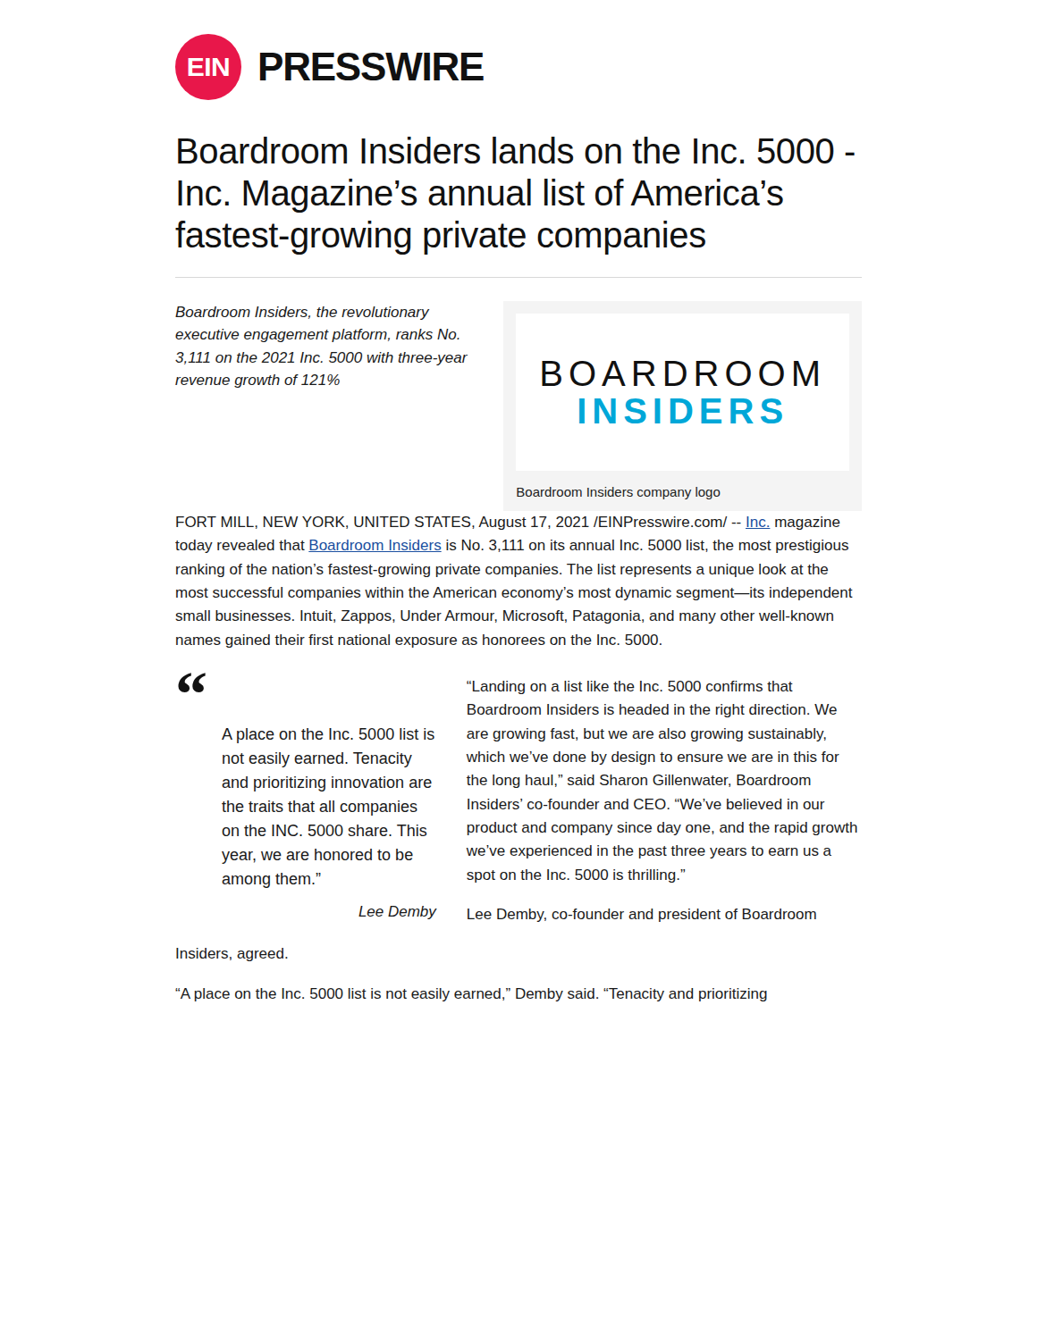EIN
PRESSWIRE
Boardroom Insiders lands on the Inc. 5000 - Inc. Magazine’s annual list of America’s fastest-growing private companies
Boardroom Insiders, the revolutionary executive engagement platform, ranks No. 3,111 on the 2021 Inc. 5000 with three-year revenue growth of 121%
BOARDROOM
INSIDERS
Boardroom Insiders company logo
FORT MILL, NEW YORK, UNITED STATES, August 17, 2021 /EINPresswire.com/ -- Inc. magazine today revealed that Boardroom Insiders is No. 3,111 on its annual Inc. 5000 list, the most prestigious ranking of the nation’s fastest-growing private companies. The list represents a unique look at the most successful companies within the American economy’s most dynamic segment—its independent small businesses. Intuit, Zappos, Under Armour, Microsoft, Patagonia, and many other well-known names gained their first national exposure as honorees on the Inc. 5000.
“
A place on the Inc. 5000 list is not easily earned. Tenacity and prioritizing innovation are the traits that all companies on the INC. 5000 share. This year, we are honored to be among them.”
Lee Demby
“Landing on a list like the Inc. 5000 confirms that Boardroom Insiders is headed in the right direction. We are growing fast, but we are also growing sustainably, which we’ve done by design to ensure we are in this for the long haul,” said Sharon Gillenwater, Boardroom Insiders’ co-founder and CEO. “We’ve believed in our product and company since day one, and the rapid growth we’ve experienced in the past three years to earn us a spot on the Inc. 5000 is thrilling.”
Lee Demby, co-founder and president of Boardroom
Insiders, agreed.
“A place on the Inc. 5000 list is not easily earned,” Demby said. “Tenacity and prioritizing